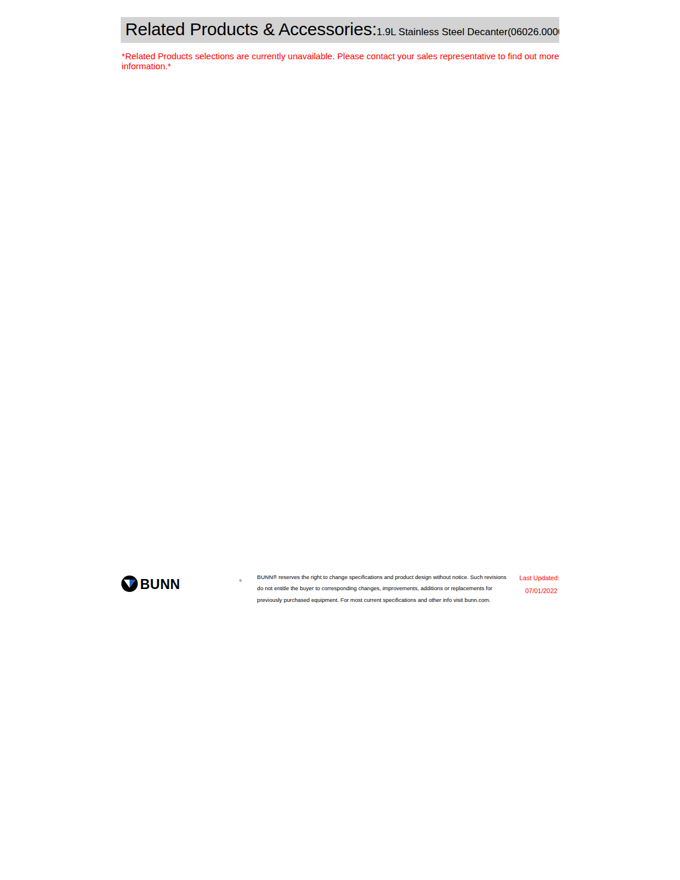Related Products & Accessories:
1.9L Stainless Steel Decanter(06026.0000)
*Related Products selections are currently unavailable. Please contact your sales representative to find out more information.*
BUNN ®
BUNN® reserves the right to change specifications and product design without notice. Such revisions do not entitle the buyer to corresponding changes, improvements, additions or replacements for previously purchased equipment. For most current specifications and other info visit bunn.com.
Last Updated: 07/01/2022